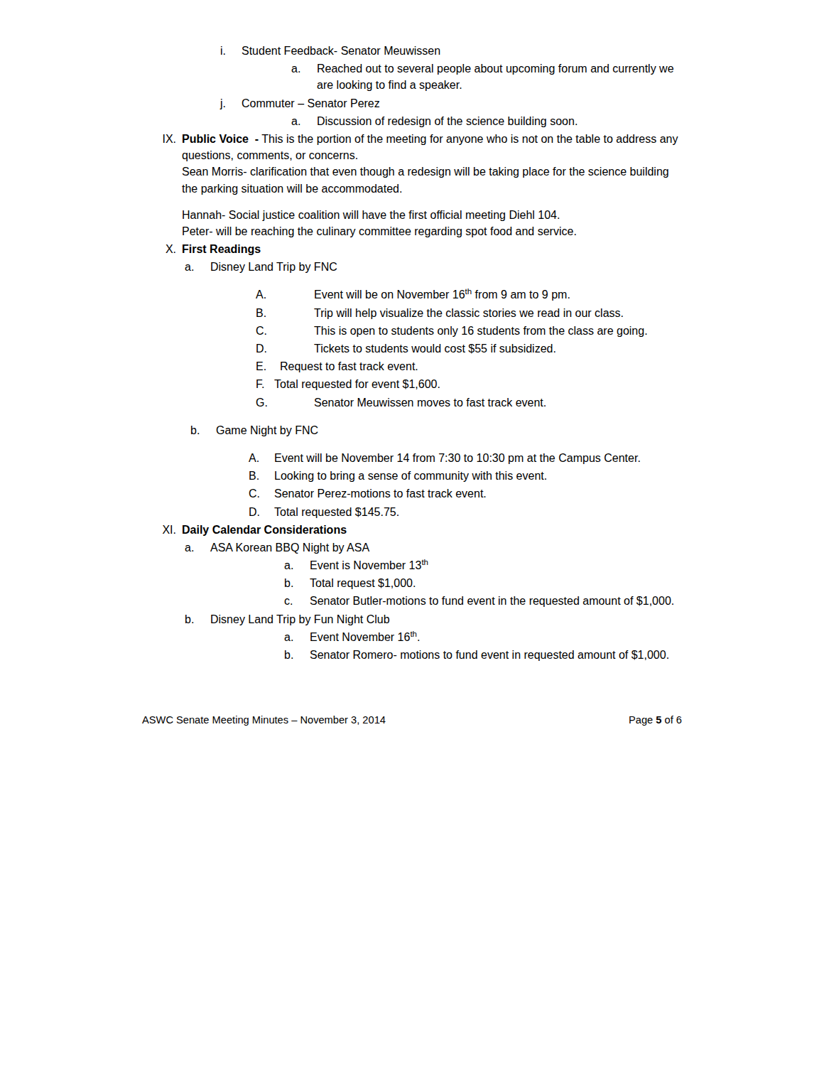i. Student Feedback- Senator Meuwissen
a. Reached out to several people about upcoming forum and currently we are looking to find a speaker.
j. Commuter – Senator Perez
a. Discussion of redesign of the science building soon.
IX. Public Voice - This is the portion of the meeting for anyone who is not on the table to address any questions, comments, or concerns.
Sean Morris- clarification that even though a redesign will be taking place for the science building the parking situation will be accommodated.
Hannah- Social justice coalition will have the first official meeting Diehl 104.
Peter- will be reaching the culinary committee regarding spot food and service.
X. First Readings
a. Disney Land Trip by FNC
A. Event will be on November 16th from 9 am to 9 pm.
B. Trip will help visualize the classic stories we read in our class.
C. This is open to students only 16 students from the class are going.
D. Tickets to students would cost $55 if subsidized.
E. Request to fast track event.
F. Total requested for event $1,600.
G. Senator Meuwissen moves to fast track event.
b. Game Night by FNC
A. Event will be November 14 from 7:30 to 10:30 pm at the Campus Center.
B. Looking to bring a sense of community with this event.
C. Senator Perez-motions to fast track event.
D. Total requested $145.75.
XI. Daily Calendar Considerations
a. ASA Korean BBQ Night by ASA
a. Event is November 13th
b. Total request $1,000.
c. Senator Butler-motions to fund event in the requested amount of $1,000.
b. Disney Land Trip by Fun Night Club
a. Event November 16th.
b. Senator Romero- motions to fund event in requested amount of $1,000.
ASWC Senate Meeting Minutes – November 3, 2014 Page 5 of 6